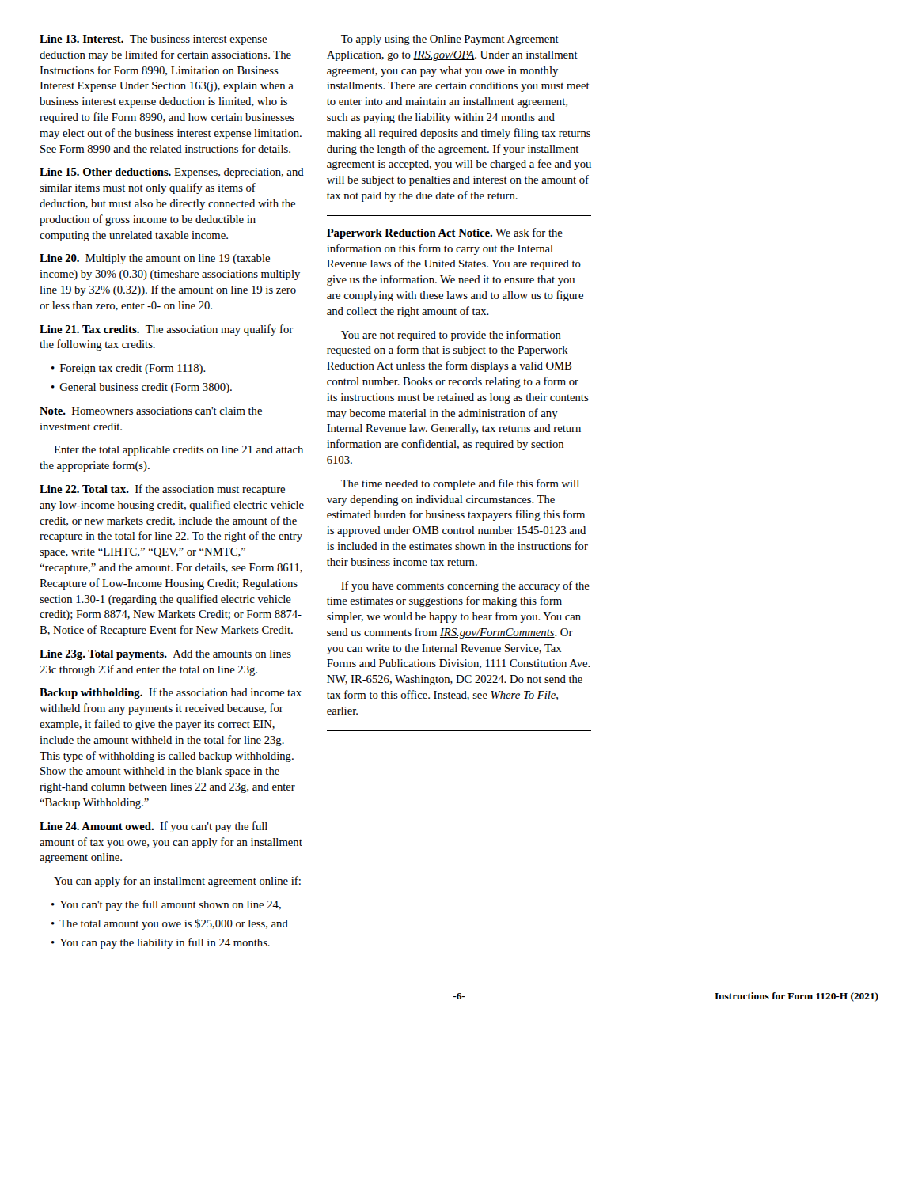Line 13. Interest. The business interest expense deduction may be limited for certain associations. The Instructions for Form 8990, Limitation on Business Interest Expense Under Section 163(j), explain when a business interest expense deduction is limited, who is required to file Form 8990, and how certain businesses may elect out of the business interest expense limitation. See Form 8990 and the related instructions for details.
Line 15. Other deductions. Expenses, depreciation, and similar items must not only qualify as items of deduction, but must also be directly connected with the production of gross income to be deductible in computing the unrelated taxable income.
Line 20. Multiply the amount on line 19 (taxable income) by 30% (0.30) (timeshare associations multiply line 19 by 32% (0.32)). If the amount on line 19 is zero or less than zero, enter -0- on line 20.
Line 21. Tax credits. The association may qualify for the following tax credits.
Foreign tax credit (Form 1118).
General business credit (Form 3800).
Note. Homeowners associations can't claim the investment credit.
Enter the total applicable credits on line 21 and attach the appropriate form(s).
Line 22. Total tax. If the association must recapture any low-income housing credit, qualified electric vehicle credit, or new markets credit, include the amount of the recapture in the total for line 22. To the right of the entry space, write “LIHTC,” “QEV,” or “NMTC,” “recapture,” and the amount. For details, see Form 8611, Recapture of Low-Income Housing Credit; Regulations section 1.30-1 (regarding the qualified electric vehicle credit); Form 8874, New Markets Credit; or Form 8874-B, Notice of Recapture Event for New Markets Credit.
Line 23g. Total payments. Add the amounts on lines 23c through 23f and enter the total on line 23g.
Backup withholding. If the association had income tax withheld from any payments it received because, for example, it failed to give the payer its correct EIN, include the amount withheld in the total for line 23g. This type of withholding is called backup withholding. Show the amount withheld in the blank space in the right-hand column between lines 22 and 23g, and enter “Backup Withholding.”
Line 24. Amount owed. If you can't pay the full amount of tax you owe, you can apply for an installment agreement online.
You can apply for an installment agreement online if:
You can't pay the full amount shown on line 24,
The total amount you owe is $25,000 or less, and
You can pay the liability in full in 24 months.
To apply using the Online Payment Agreement Application, go to IRS.gov/OPA. Under an installment agreement, you can pay what you owe in monthly installments. There are certain conditions you must meet to enter into and maintain an installment agreement, such as paying the liability within 24 months and making all required deposits and timely filing tax returns during the length of the agreement. If your installment agreement is accepted, you will be charged a fee and you will be subject to penalties and interest on the amount of tax not paid by the due date of the return.
Paperwork Reduction Act Notice. We ask for the information on this form to carry out the Internal Revenue laws of the United States. You are required to give us the information. We need it to ensure that you are complying with these laws and to allow us to figure and collect the right amount of tax.
You are not required to provide the information requested on a form that is subject to the Paperwork Reduction Act unless the form displays a valid OMB control number. Books or records relating to a form or its instructions must be retained as long as their contents may become material in the administration of any Internal Revenue law. Generally, tax returns and return information are confidential, as required by section 6103.
The time needed to complete and file this form will vary depending on individual circumstances. The estimated burden for business taxpayers filing this form is approved under OMB control number 1545-0123 and is included in the estimates shown in the instructions for their business income tax return.
If you have comments concerning the accuracy of the time estimates or suggestions for making this form simpler, we would be happy to hear from you. You can send us comments from IRS.gov/FormComments. Or you can write to the Internal Revenue Service, Tax Forms and Publications Division, 1111 Constitution Ave. NW, IR-6526, Washington, DC 20224. Do not send the tax form to this office. Instead, see Where To File, earlier.
-6- Instructions for Form 1120-H (2021)